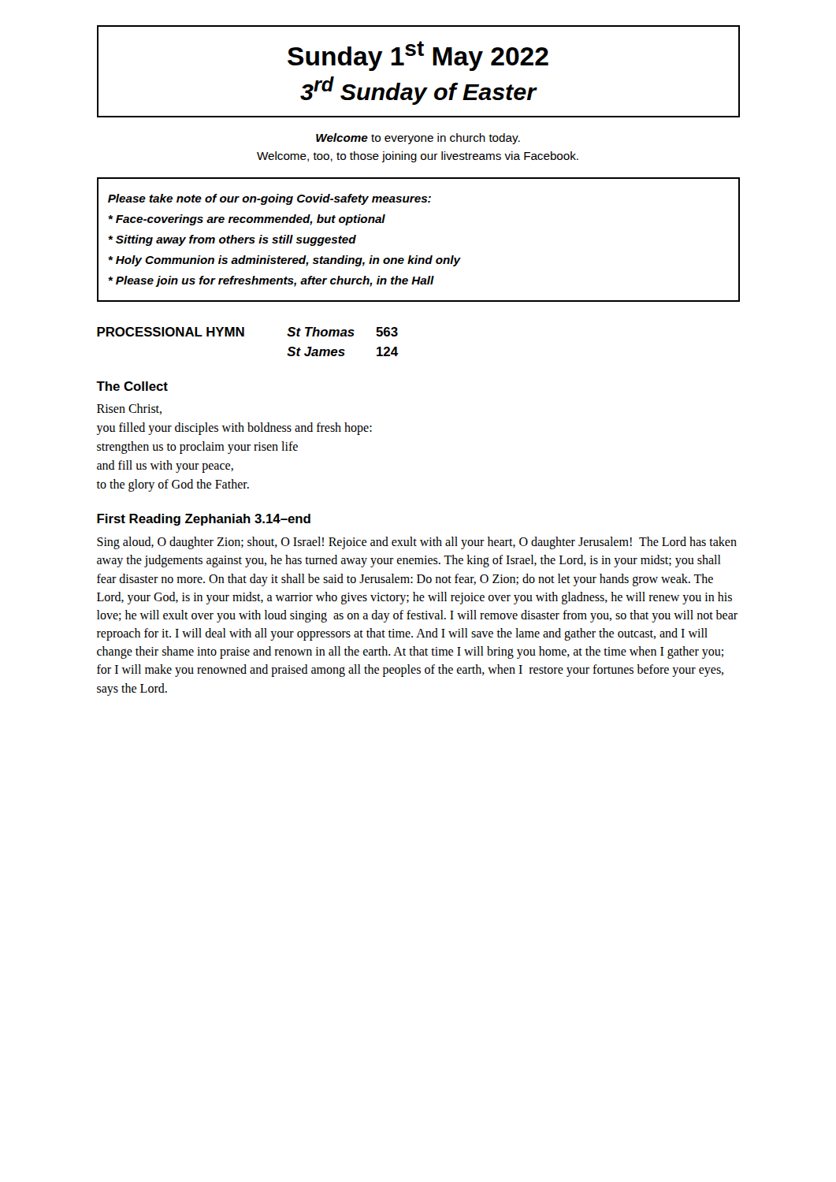Sunday 1st May 2022
3rd Sunday of Easter
Welcome to everyone in church today.
Welcome, too, to those joining our livestreams via Facebook.
Please take note of our on-going Covid-safety measures:
* Face-coverings are recommended, but optional
* Sitting away from others is still suggested
* Holy Communion is administered, standing, in one kind only
* Please join us for refreshments, after church, in the Hall
| PROCESSIONAL HYMN | St Thomas | 563 |
| | St James | 124 |
The Collect
Risen Christ,
you filled your disciples with boldness and fresh hope:
strengthen us to proclaim your risen life
and fill us with your peace,
to the glory of God the Father.
First Reading Zephaniah 3.14–end
Sing aloud, O daughter Zion; shout, O Israel! Rejoice and exult with all your heart, O daughter Jerusalem! The Lord has taken away the judgements against you, he has turned away your enemies. The king of Israel, the Lord, is in your midst; you shall fear disaster no more. On that day it shall be said to Jerusalem: Do not fear, O Zion; do not let your hands grow weak. The Lord, your God, is in your midst, a warrior who gives victory; he will rejoice over you with gladness, he will renew you in his love; he will exult over you with loud singing as on a day of festival. I will remove disaster from you, so that you will not bear reproach for it. I will deal with all your oppressors at that time. And I will save the lame and gather the outcast, and I will change their shame into praise and renown in all the earth. At that time I will bring you home, at the time when I gather you; for I will make you renowned and praised among all the peoples of the earth, when I restore your fortunes before your eyes, says the Lord.